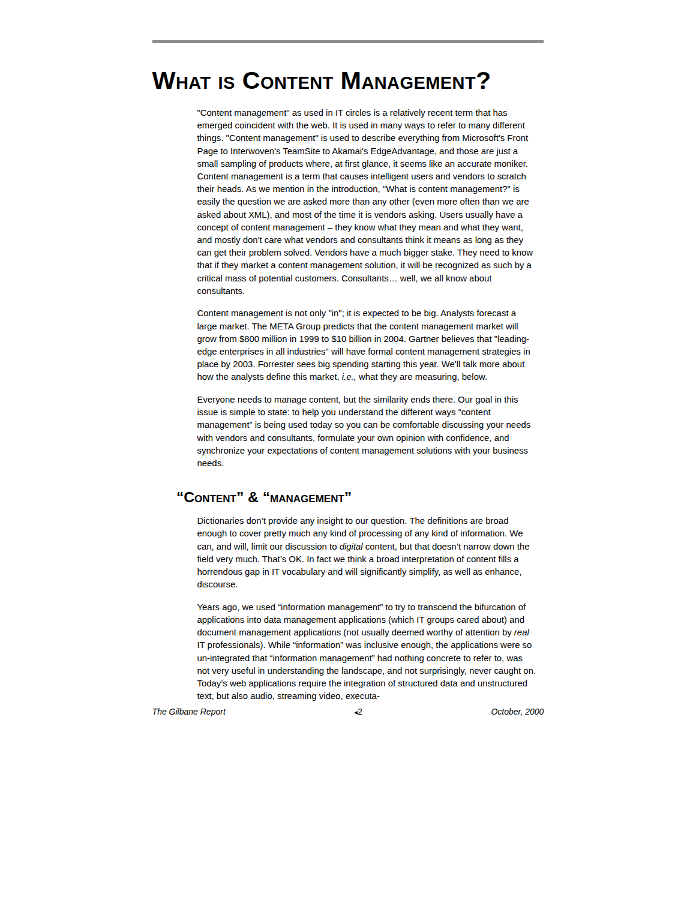What is Content Management?
"Content management" as used in IT circles is a relatively recent term that has emerged coincident with the web. It is used in many ways to refer to many different things. "Content management" is used to describe everything from Microsoft's Front Page to Interwoven's TeamSite to Akamai's EdgeAdvantage, and those are just a small sampling of products where, at first glance, it seems like an accurate moniker. Content management is a term that causes intelligent users and vendors to scratch their heads. As we mention in the introduction, "What is content management?" is easily the question we are asked more than any other (even more often than we are asked about XML), and most of the time it is vendors asking. Users usually have a concept of content management – they know what they mean and what they want, and mostly don't care what vendors and consultants think it means as long as they can get their problem solved. Vendors have a much bigger stake. They need to know that if they market a content management solution, it will be recognized as such by a critical mass of potential customers. Consultants… well, we all know about consultants.
Content management is not only "in"; it is expected to be big. Analysts forecast a large market. The META Group predicts that the content management market will grow from $800 million in 1999 to $10 billion in 2004. Gartner believes that "leading-edge enterprises in all industries" will have formal content management strategies in place by 2003. Forrester sees big spending starting this year. We'll talk more about how the analysts define this market, i.e., what they are measuring, below.
Everyone needs to manage content, but the similarity ends there. Our goal in this issue is simple to state: to help you understand the different ways “content management” is being used today so you can be comfortable discussing your needs with vendors and consultants, formulate your own opinion with confidence, and synchronize your expectations of content management solutions with your business needs.
“Content” & “management”
Dictionaries don’t provide any insight to our question. The definitions are broad enough to cover pretty much any kind of processing of any kind of information. We can, and will, limit our discussion to digital content, but that doesn’t narrow down the field very much. That’s OK. In fact we think a broad interpretation of content fills a horrendous gap in IT vocabulary and will significantly simplify, as well as enhance, discourse.
Years ago, we used “information management” to try to transcend the bifurcation of applications into data management applications (which IT groups cared about) and document management applications (not usually deemed worthy of attention by real IT professionals). While “information” was inclusive enough, the applications were so un-integrated that “information management” had nothing concrete to refer to, was not very useful in understanding the landscape, and not surprisingly, never caught on. Today’s web applications require the integration of structured data and unstructured text, but also audio, streaming video, executa-
The Gilbane Report ◂2 October, 2000